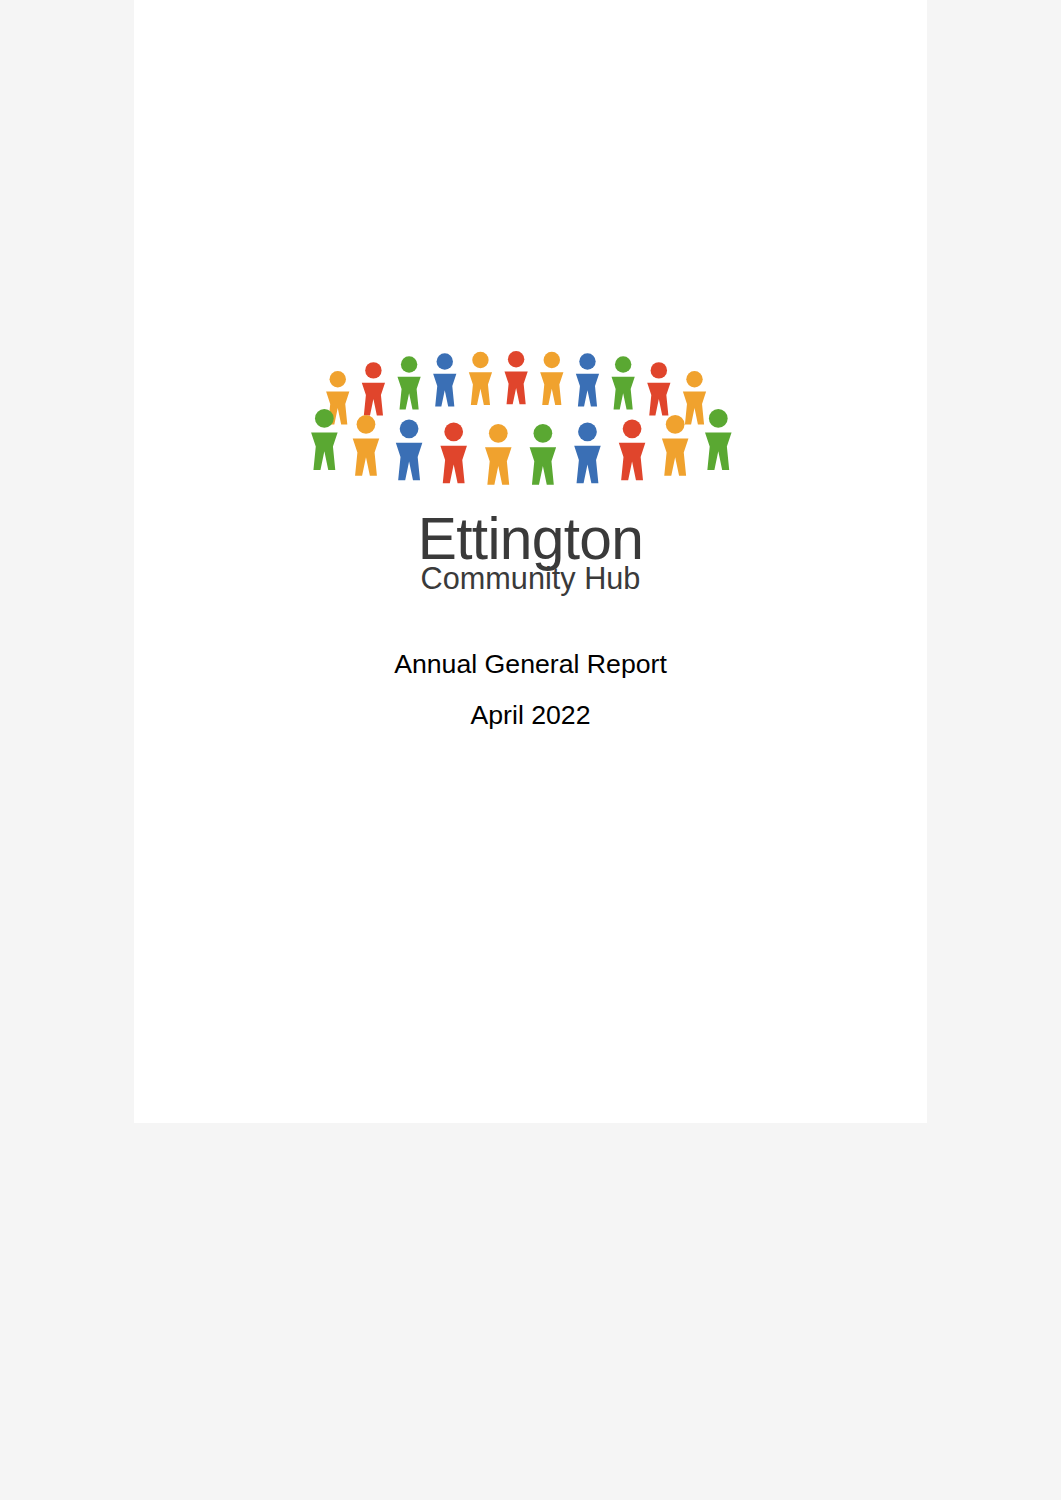Ettington Community Hub
Annual General Report
April 2022